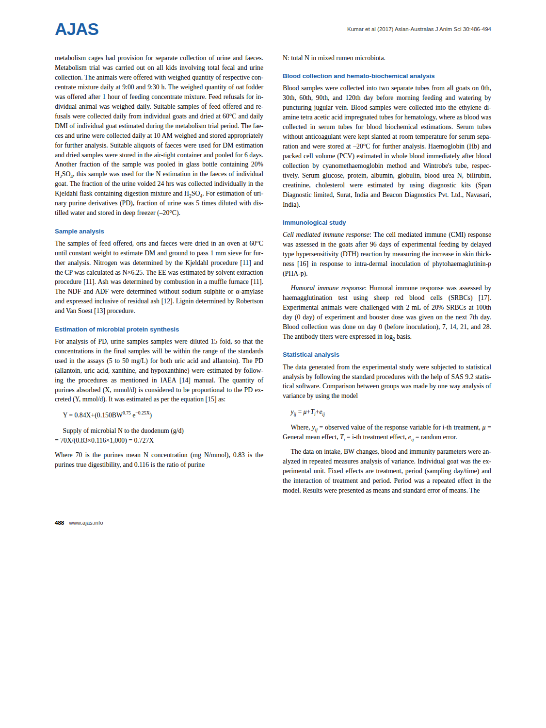AJAS
Kumar et al (2017) Asian-Australas J Anim Sci 30:486-494
metabolism cages had provision for separate collection of urine and faeces. Metabolism trial was carried out on all kids involving total fecal and urine collection. The animals were offered with weighed quantity of respective concentrate mixture daily at 9:00 and 9:30 h. The weighed quantity of oat fodder was offered after 1 hour of feeding concentrate mixture. Feed refusals for individual animal was weighed daily. Suitable samples of feed offered and refusals were collected daily from individual goats and dried at 60°C and daily DMI of individual goat estimated during the metabolism trial period. The faeces and urine were collected daily at 10 AM weighed and stored appropriately for further analysis. Suitable aliquots of faeces were used for DM estimation and dried samples were stored in the air-tight container and pooled for 6 days. Another fraction of the sample was pooled in glass bottle containing 20% H2SO4, this sample was used for the N estimation in the faeces of individual goat. The fraction of the urine voided 24 hrs was collected individually in the Kjeldahl flask containing digestion mixture and H2SO4. For estimation of urinary purine derivatives (PD), fraction of urine was 5 times diluted with distilled water and stored in deep freezer (–20°C).
Sample analysis
The samples of feed offered, orts and faeces were dried in an oven at 60°C until constant weight to estimate DM and ground to pass 1 mm sieve for further analysis. Nitrogen was determined by the Kjeldahl procedure [11] and the CP was calculated as N×6.25. The EE was estimated by solvent extraction procedure [11]. Ash was determined by combustion in a muffle furnace [11]. The NDF and ADF were determined without sodium sulphite or α-amylase and expressed inclusive of residual ash [12]. Lignin determined by Robertson and Van Soest [13] procedure.
Estimation of microbial protein synthesis
For analysis of PD, urine samples samples were diluted 15 fold, so that the concentrations in the final samples will be within the range of the standards used in the assays (5 to 50 mg/L) for both uric acid and allantoin). The PD (allantoin, uric acid, xanthine, and hypoxanthine) were estimated by following the procedures as mentioned in IAEA [14] manual. The quantity of purines absorbed (X, mmol/d) is considered to be proportional to the PD excreted (Y, mmol/d). It was estimated as per the equation [15] as:
Y = 0.84X+(0.150BW0.75 e−0.25X)
Supply of microbial N to the duodenum (g/d)
= 70X/(0.83×0.116×1,000) = 0.727X
Where 70 is the purines mean N concentration (mg N/mmol), 0.83 is the purines true digestibility, and 0.116 is the ratio of purine
N: total N in mixed rumen microbiota.
Blood collection and hemato-biochemical analysis
Blood samples were collected into two separate tubes from all goats on 0th, 30th, 60th, 90th, and 120th day before morning feeding and watering by puncturing jugular vein. Blood samples were collected into the ethylene diamine tetra acetic acid impregnated tubes for hematology, where as blood was collected in serum tubes for blood biochemical estimations. Serum tubes without anticoagulant were kept slanted at room temperature for serum separation and were stored at –20°C for further analysis. Haemoglobin (Hb) and packed cell volume (PCV) estimated in whole blood immediately after blood collection by cyanomethaemoglobin method and Wintrobe's tube, respectively. Serum glucose, protein, albumin, globulin, blood urea N, bilirubin, creatinine, cholesterol were estimated by using diagnostic kits (Span Diagnostic limited, Surat, India and Beacon Diagnostics Pvt. Ltd., Navasari, India).
Immunological study
Cell mediated immune response: The cell mediated immune (CMI) response was assessed in the goats after 96 days of experimental feeding by delayed type hypersensitivity (DTH) reaction by measuring the increase in skin thickness [16] in response to intra-dermal inoculation of phytohaemaglutinin-p (PHA-p).
Humoral immune response: Humoral immune response was assessed by haemagglutination test using sheep red blood cells (SRBCs) [17]. Experimental animals were challenged with 2 mL of 20% SRBCs at 100th day (0 day) of experiment and booster dose was given on the next 7th day. Blood collection was done on day 0 (before inoculation), 7, 14, 21, and 28. The antibody titers were expressed in log2 basis.
Statistical analysis
The data generated from the experimental study were subjected to statistical analysis by following the standard procedures with the help of SAS 9.2 statistical software. Comparison between groups was made by one way analysis of variance by using the model
yij = μ+Ti+eij
Where, yij = observed value of the response variable for i-th treatment, μ = General mean effect, Ti = i-th treatment effect, eij = random error.
The data on intake, BW changes, blood and immunity parameters were analyzed in repeated measures analysis of variance. Individual goat was the experimental unit. Fixed effects are treatment, period (sampling day/time) and the interaction of treatment and period. Period was a repeated effect in the model. Results were presented as means and standard error of means. The
488 www.ajas.info